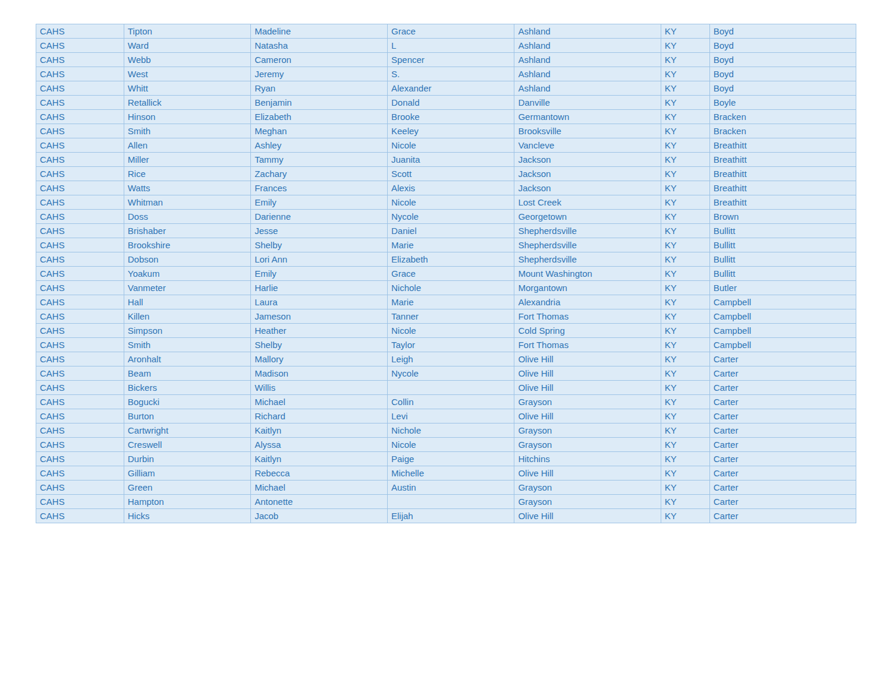| CAHS | Tipton | Madeline | Grace | Ashland | KY | Boyd |
| CAHS | Ward | Natasha | L | Ashland | KY | Boyd |
| CAHS | Webb | Cameron | Spencer | Ashland | KY | Boyd |
| CAHS | West | Jeremy | S. | Ashland | KY | Boyd |
| CAHS | Whitt | Ryan | Alexander | Ashland | KY | Boyd |
| CAHS | Retallick | Benjamin | Donald | Danville | KY | Boyle |
| CAHS | Hinson | Elizabeth | Brooke | Germantown | KY | Bracken |
| CAHS | Smith | Meghan | Keeley | Brooksville | KY | Bracken |
| CAHS | Allen | Ashley | Nicole | Vancleve | KY | Breathitt |
| CAHS | Miller | Tammy | Juanita | Jackson | KY | Breathitt |
| CAHS | Rice | Zachary | Scott | Jackson | KY | Breathitt |
| CAHS | Watts | Frances | Alexis | Jackson | KY | Breathitt |
| CAHS | Whitman | Emily | Nicole | Lost Creek | KY | Breathitt |
| CAHS | Doss | Darienne | Nycole | Georgetown | KY | Brown |
| CAHS | Brishaber | Jesse | Daniel | Shepherdsville | KY | Bullitt |
| CAHS | Brookshire | Shelby | Marie | Shepherdsville | KY | Bullitt |
| CAHS | Dobson | Lori Ann | Elizabeth | Shepherdsville | KY | Bullitt |
| CAHS | Yoakum | Emily | Grace | Mount Washington | KY | Bullitt |
| CAHS | Vanmeter | Harlie | Nichole | Morgantown | KY | Butler |
| CAHS | Hall | Laura | Marie | Alexandria | KY | Campbell |
| CAHS | Killen | Jameson | Tanner | Fort Thomas | KY | Campbell |
| CAHS | Simpson | Heather | Nicole | Cold Spring | KY | Campbell |
| CAHS | Smith | Shelby | Taylor | Fort Thomas | KY | Campbell |
| CAHS | Aronhalt | Mallory | Leigh | Olive Hill | KY | Carter |
| CAHS | Beam | Madison | Nycole | Olive Hill | KY | Carter |
| CAHS | Bickers | Willis | | Olive Hill | KY | Carter |
| CAHS | Bogucki | Michael | Collin | Grayson | KY | Carter |
| CAHS | Burton | Richard | Levi | Olive Hill | KY | Carter |
| CAHS | Cartwright | Kaitlyn | Nichole | Grayson | KY | Carter |
| CAHS | Creswell | Alyssa | Nicole | Grayson | KY | Carter |
| CAHS | Durbin | Kaitlyn | Paige | Hitchins | KY | Carter |
| CAHS | Gilliam | Rebecca | Michelle | Olive Hill | KY | Carter |
| CAHS | Green | Michael | Austin | Grayson | KY | Carter |
| CAHS | Hampton | Antonette | | Grayson | KY | Carter |
| CAHS | Hicks | Jacob | Elijah | Olive Hill | KY | Carter |